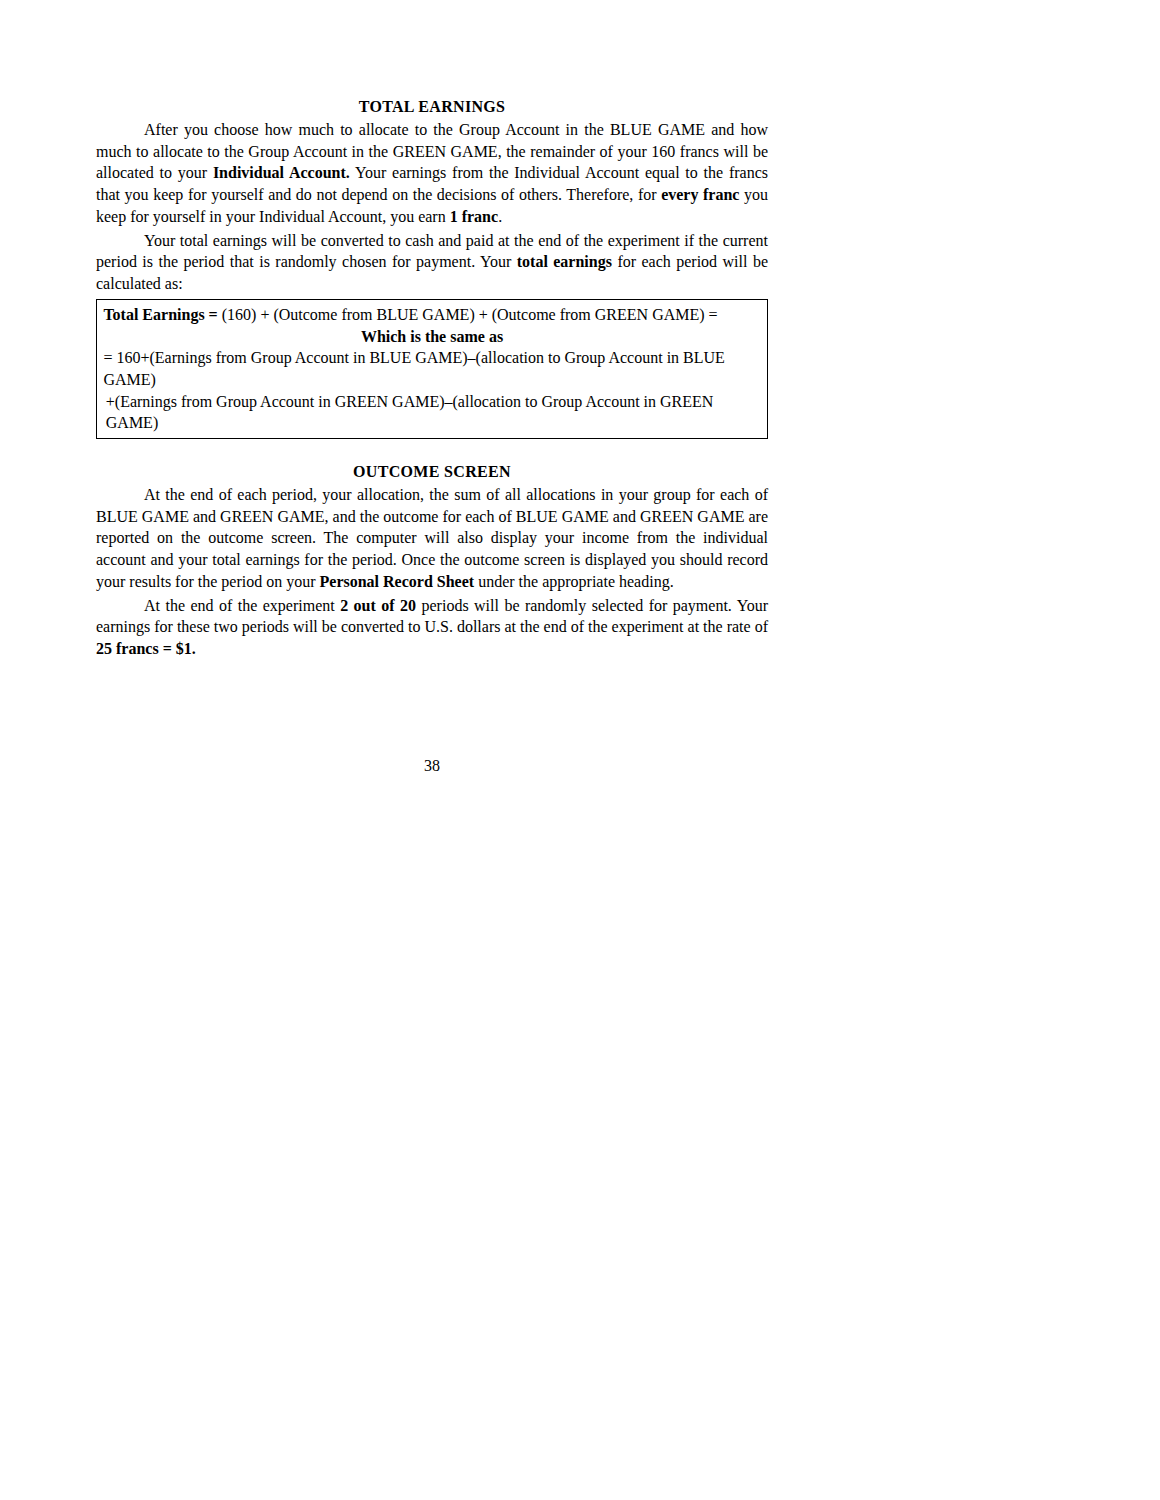TOTAL EARNINGS
After you choose how much to allocate to the Group Account in the BLUE GAME and how much to allocate to the Group Account in the GREEN GAME, the remainder of your 160 francs will be allocated to your Individual Account. Your earnings from the Individual Account equal to the francs that you keep for yourself and do not depend on the decisions of others. Therefore, for every franc you keep for yourself in your Individual Account, you earn 1 franc.
Your total earnings will be converted to cash and paid at the end of the experiment if the current period is the period that is randomly chosen for payment. Your total earnings for each period will be calculated as:
Total Earnings = (160) + (Outcome from BLUE GAME) + (Outcome from GREEN GAME) =
Which is the same as
= 160+(Earnings from Group Account in BLUE GAME)–(allocation to Group Account in BLUE GAME)
+(Earnings from Group Account in GREEN GAME)–(allocation to Group Account in GREEN GAME)
OUTCOME SCREEN
At the end of each period, your allocation, the sum of all allocations in your group for each of BLUE GAME and GREEN GAME, and the outcome for each of BLUE GAME and GREEN GAME are reported on the outcome screen. The computer will also display your income from the individual account and your total earnings for the period. Once the outcome screen is displayed you should record your results for the period on your Personal Record Sheet under the appropriate heading.
At the end of the experiment 2 out of 20 periods will be randomly selected for payment. Your earnings for these two periods will be converted to U.S. dollars at the end of the experiment at the rate of 25 francs = $1.
38